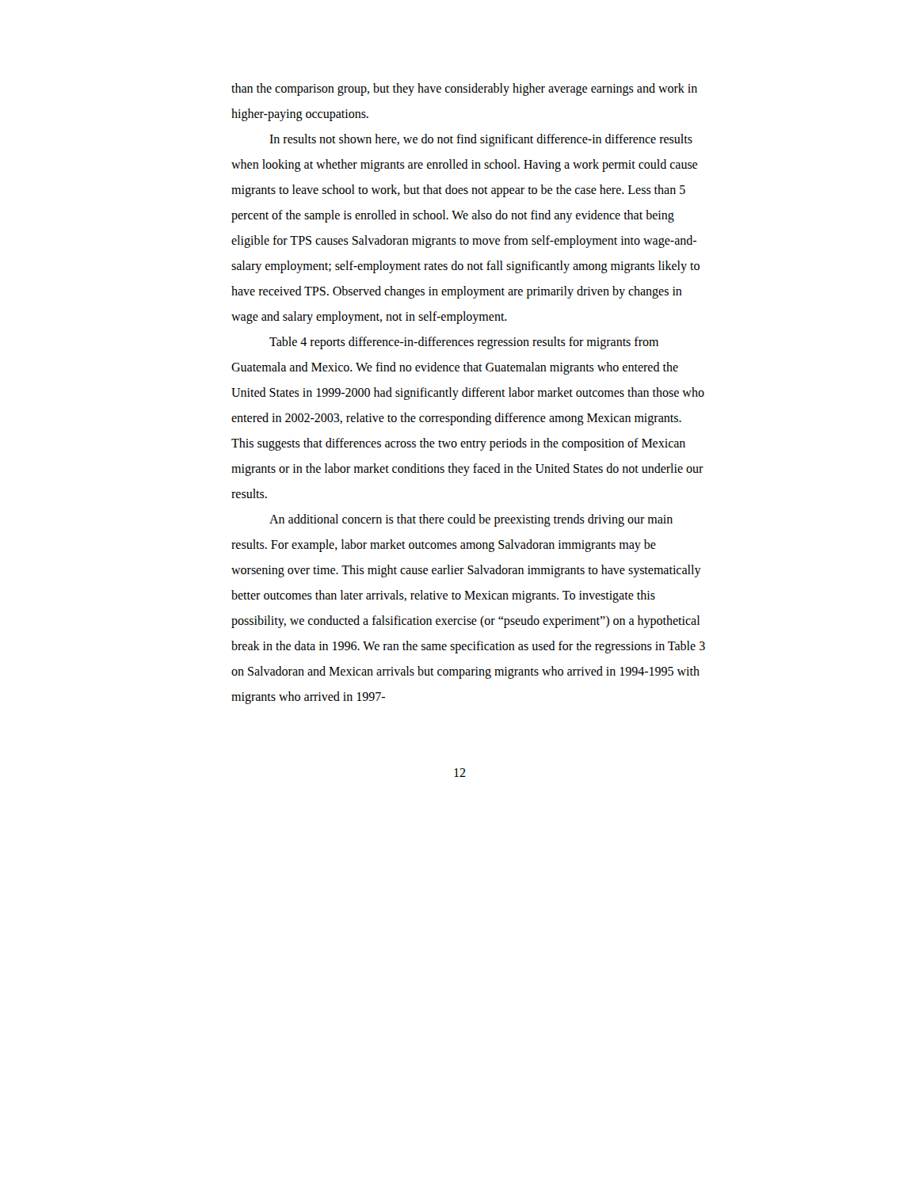than the comparison group, but they have considerably higher average earnings and work in higher-paying occupations.
In results not shown here, we do not find significant difference-in difference results when looking at whether migrants are enrolled in school. Having a work permit could cause migrants to leave school to work, but that does not appear to be the case here. Less than 5 percent of the sample is enrolled in school. We also do not find any evidence that being eligible for TPS causes Salvadoran migrants to move from self-employment into wage-and-salary employment; self-employment rates do not fall significantly among migrants likely to have received TPS. Observed changes in employment are primarily driven by changes in wage and salary employment, not in self-employment.
Table 4 reports difference-in-differences regression results for migrants from Guatemala and Mexico. We find no evidence that Guatemalan migrants who entered the United States in 1999-2000 had significantly different labor market outcomes than those who entered in 2002-2003, relative to the corresponding difference among Mexican migrants. This suggests that differences across the two entry periods in the composition of Mexican migrants or in the labor market conditions they faced in the United States do not underlie our results.
An additional concern is that there could be preexisting trends driving our main results. For example, labor market outcomes among Salvadoran immigrants may be worsening over time. This might cause earlier Salvadoran immigrants to have systematically better outcomes than later arrivals, relative to Mexican migrants. To investigate this possibility, we conducted a falsification exercise (or “pseudo experiment”) on a hypothetical break in the data in 1996. We ran the same specification as used for the regressions in Table 3 on Salvadoran and Mexican arrivals but comparing migrants who arrived in 1994-1995 with migrants who arrived in 1997-
12